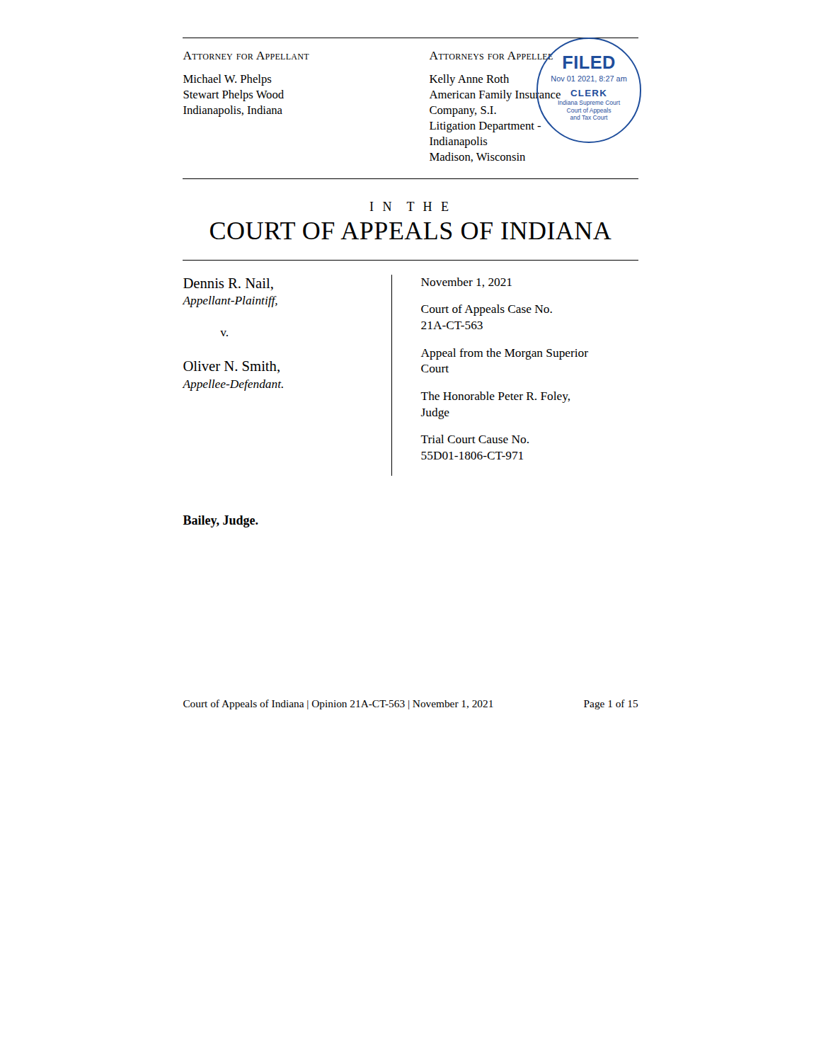FILED
Nov 01 2021, 8:27 am
CLERK
Indiana Supreme Court
Court of Appeals
and Tax Court
Attorney for Appellant
Michael W. Phelps
Stewart Phelps Wood
Indianapolis, Indiana
Attorneys for Appellee
Kelly Anne Roth
American Family Insurance
Company, S.I.
Litigation Department -
Indianapolis
Madison, Wisconsin
I N T H E
COURT OF APPEALS OF INDIANA
Dennis R. Nail,
Appellant-Plaintiff,
v.
Oliver N. Smith,
Appellee-Defendant.
November 1, 2021
Court of Appeals Case No.
21A-CT-563
Appeal from the Morgan Superior
Court
The Honorable Peter R. Foley,
Judge
Trial Court Cause No.
55D01-1806-CT-971
Bailey, Judge.
Court of Appeals of Indiana | Opinion 21A-CT-563 | November 1, 2021 Page 1 of 15